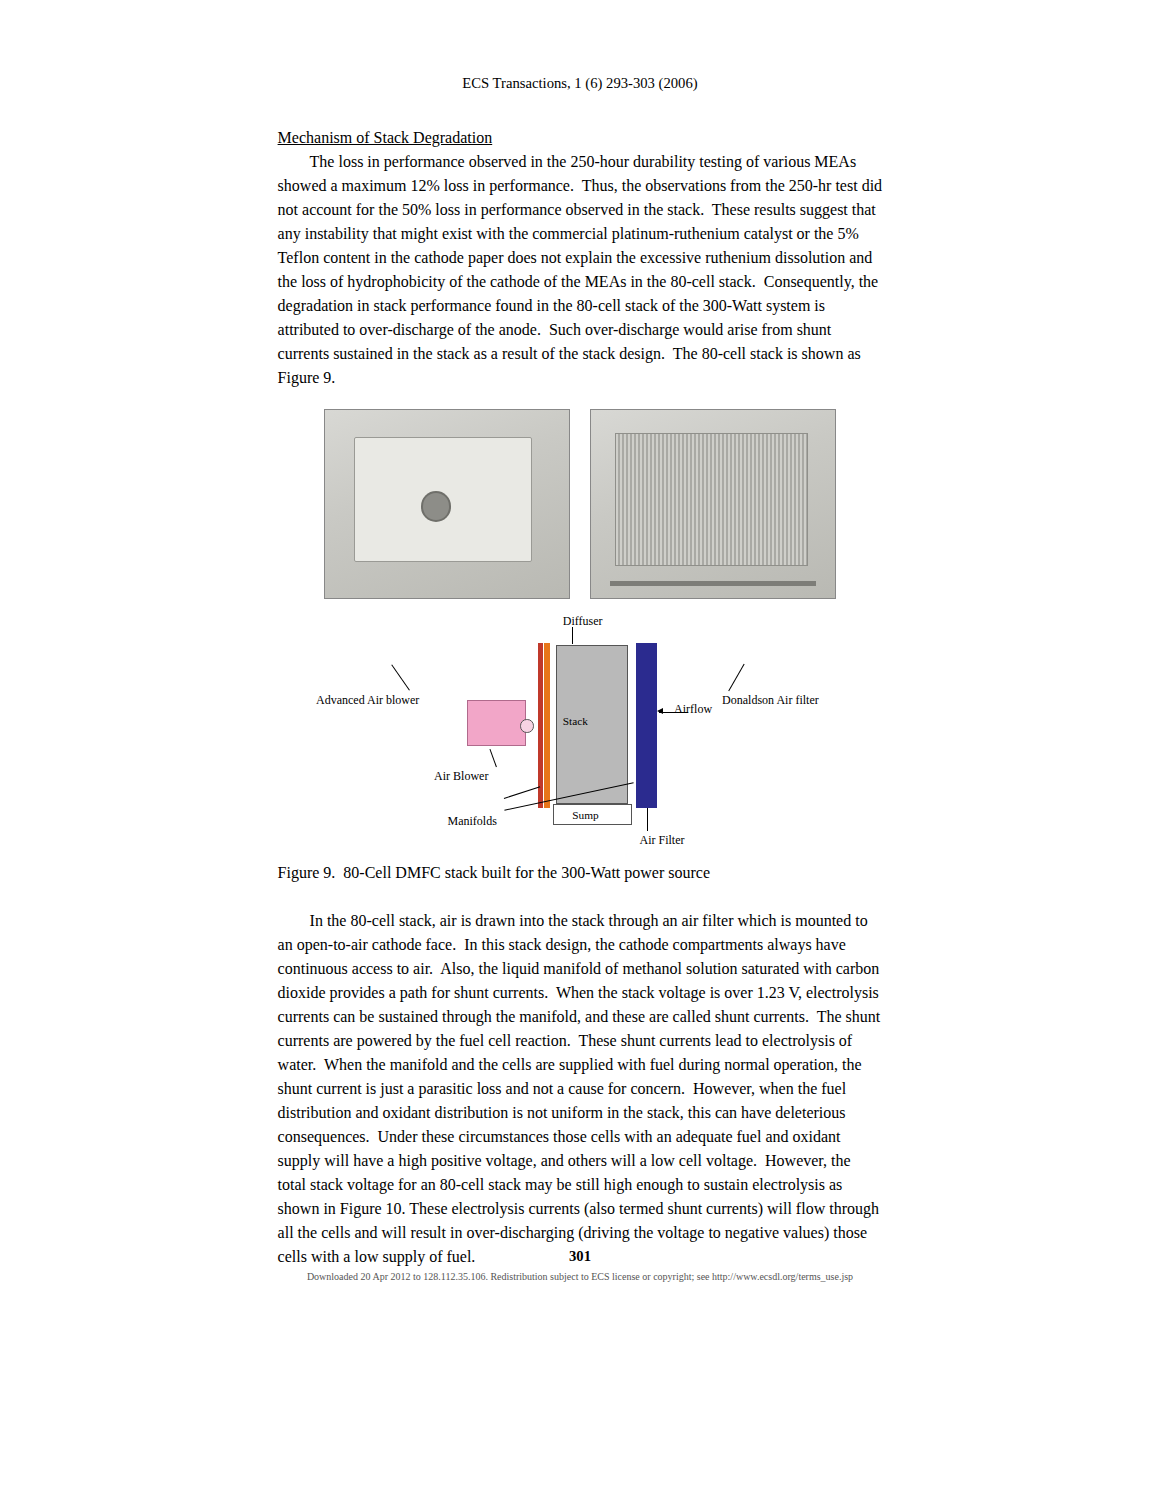ECS Transactions, 1 (6) 293-303 (2006)
Mechanism of Stack Degradation
The loss in performance observed in the 250-hour durability testing of various MEAs showed a maximum 12% loss in performance. Thus, the observations from the 250-hr test did not account for the 50% loss in performance observed in the stack. These results suggest that any instability that might exist with the commercial platinum-ruthenium catalyst or the 5% Teflon content in the cathode paper does not explain the excessive ruthenium dissolution and the loss of hydrophobicity of the cathode of the MEAs in the 80-cell stack. Consequently, the degradation in stack performance found in the 80-cell stack of the 300-Watt system is attributed to over-discharge of the anode. Such over-discharge would arise from shunt currents sustained in the stack as a result of the stack design. The 80-cell stack is shown as Figure 9.
Diffuser
Stack
Sump
Airflow
Air Filter
Air Blower
Manifolds
Advanced Air blower
Donaldson Air filter
Figure 9. 80-Cell DMFC stack built for the 300-Watt power source
In the 80-cell stack, air is drawn into the stack through an air filter which is mounted to an open-to-air cathode face. In this stack design, the cathode compartments always have continuous access to air. Also, the liquid manifold of methanol solution saturated with carbon dioxide provides a path for shunt currents. When the stack voltage is over 1.23 V, electrolysis currents can be sustained through the manifold, and these are called shunt currents. The shunt currents are powered by the fuel cell reaction. These shunt currents lead to electrolysis of water. When the manifold and the cells are supplied with fuel during normal operation, the shunt current is just a parasitic loss and not a cause for concern. However, when the fuel distribution and oxidant distribution is not uniform in the stack, this can have deleterious consequences. Under these circumstances those cells with an adequate fuel and oxidant supply will have a high positive voltage, and others will a low cell voltage. However, the total stack voltage for an 80-cell stack may be still high enough to sustain electrolysis as shown in Figure 10. These electrolysis currents (also termed shunt currents) will flow through all the cells and will result in over-discharging (driving the voltage to negative values) those cells with a low supply of fuel.
301
Downloaded 20 Apr 2012 to 128.112.35.106. Redistribution subject to ECS license or copyright; see http://www.ecsdl.org/terms_use.jsp